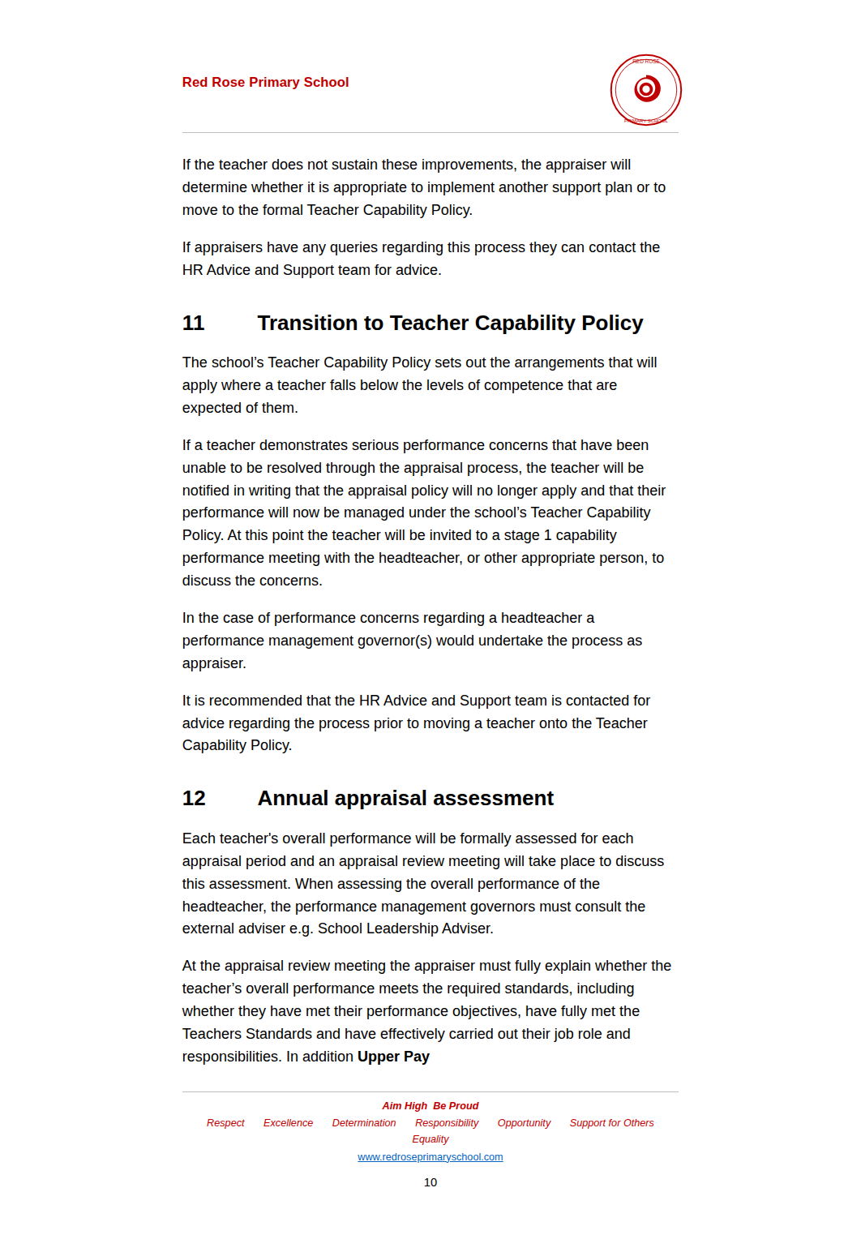Red Rose Primary School
RED ROSE PRIMARY SCHOOL
If the teacher does not sustain these improvements, the appraiser will determine whether it is appropriate to implement another support plan or to move to the formal Teacher Capability Policy.
If appraisers have any queries regarding this process they can contact the HR Advice and Support team for advice.
11 Transition to Teacher Capability Policy
The school’s Teacher Capability Policy sets out the arrangements that will apply where a teacher falls below the levels of competence that are expected of them.
If a teacher demonstrates serious performance concerns that have been unable to be resolved through the appraisal process, the teacher will be notified in writing that the appraisal policy will no longer apply and that their performance will now be managed under the school’s Teacher Capability Policy. At this point the teacher will be invited to a stage 1 capability performance meeting with the headteacher, or other appropriate person, to discuss the concerns.
In the case of performance concerns regarding a headteacher a performance management governor(s) would undertake the process as appraiser.
It is recommended that the HR Advice and Support team is contacted for advice regarding the process prior to moving a teacher onto the Teacher Capability Policy.
12 Annual appraisal assessment
Each teacher's overall performance will be formally assessed for each appraisal period and an appraisal review meeting will take place to discuss this assessment. When assessing the overall performance of the headteacher, the performance management governors must consult the external adviser e.g. School Leadership Adviser.
At the appraisal review meeting the appraiser must fully explain whether the teacher’s overall performance meets the required standards, including whether they have met their performance objectives, have fully met the Teachers Standards and have effectively carried out their job role and responsibilities. In addition Upper Pay
Aim High Be Proud
Respect Excellence Determination Responsibility Opportunity Support for Others Equality
www.redroseprimaryschool.com
10